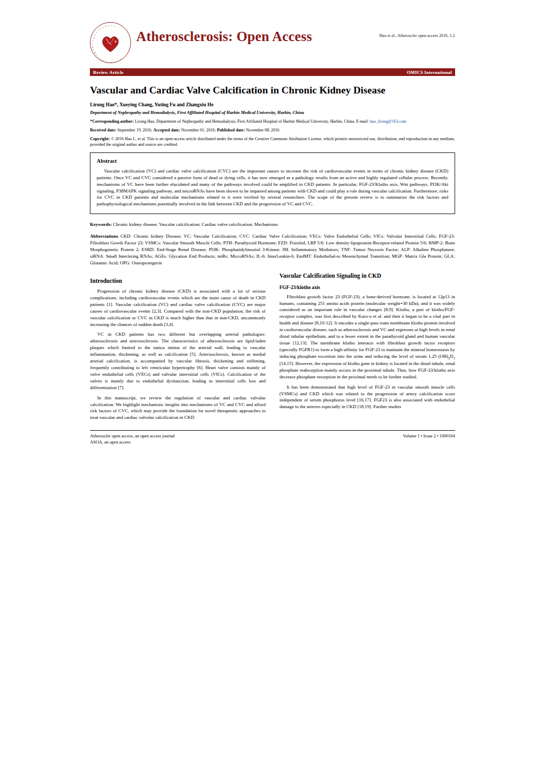A t h e r o s c l e r o s i s O p e n A c c e s s
Atherosclerosis: Open Access
Hao et al., Atheroscler open access 2016, 1:2
Review Article
OMICS International
Vascular and Cardiac Valve Calcification in Chronic Kidney Disease
Lirong Hao*, Xueying Chang, Yuting Fu and Zhangxiu He
Department of Nephropathy and Hemodialysis, First Affiliated Hospital of Harbin Medical University, Harbin, China
*Corresponding author: Lirong Hao, Department of Nephropathy and Hemodialysis, First Affiliated Hospital of Harbin Medical University, Harbin, China, E-mail: hao_lirong@163.com
Received date: September 19, 2016; Accepted date: November 01, 2016; Published date: November 08, 2016
Copyright: © 2016 Hao L, et al. This is an open-access article distributed under the terms of the Creative Commons Attribution License, which permits unrestricted use, distribution, and reproduction in any medium, provided the original author and source are credited.
Abstract
Vascular calcification (VC) and cardiac valve calcification (CVC) are the important causes to increase the risk of cardiovascular events in terms of chronic kidney disease (CKD) patients. Once VC and CVC considered a passive form of dead or dying cells, it has now emerged as a pathology results from an active and highly regulated cellular process. Recently, mechanisms of VC have been further elucidated and many of the pathways involved could be amplified in CKD patients. In particular, FGF-23/Klotho axis, Wnt pathways, PI3K/Akt signaling, P38MAPK signaling pathway, and microRNAs have been shown to be impaired among patients with CKD and could play a role during vascular calcification. Furthermore, risks for CVC in CKD patients and molecular mechanisms related to it were verified by several researchers. The scope of the present review is to summarize the risk factors and pathophysiological mechanisms potentially involved in the link between CKD and the progression of VC and CVC.
Keywords: Chronic kidney disease; Vascular calcification; Cardiac valve calcification; Mechanisms
Abbreviations CKD: Chronic kidney Disease; VC: Vascular Calcification; CVC: Cardiac Valve Calcification; VECs: Valve Endothelial Cells; VICs: Valvular Interstitial Cells; FGF-23: Fibroblast Gowth Factor 23; VSMCs: Vascular Smooth Muscle Cells; PTH: Parathyroid Hormone; FZD: Frizzled; LRP 5/6: Low density-lipoprotein-Receptor-related Protein 5/6; BMP-2: Bone Morphogenetic Protein 2; ESRD: End-Stage Renal Disease; PI3K: Phosphatidylinositol 3-Kinase; IM: Inflammatory Mediators; TNF: Tumor Necrosis Factor; ALP: Alkaline Phosphatase; siRNA: Small Interfering RNAs; AGEs: Glycation End Products; miRs: MicroRNAs; IL-6: InterLeukin-6; EndMT: Endothelial-to Mesenchymal Transition; MGP: Matrix Gla Protein; GLA: Glutamic Acid; OPG: Osteoprotegerin
Introduction
Progression of chronic kidney disease (CKD) is associated with a lot of serious complications, including cardiovascular events which are the main cause of death in CKD patients [1]. Vascular calcification (VC) and cardiac valve calcification (CVC) are major causes of cardiovascular events [2,3]. Compared with the non-CKD population, the risk of vascular calcification or CVC in CKD is much higher than that in non-CKD, uncommonly increasing the chances of sudden death [3,4].
VC in CKD patients has two different but overlapping arterial pathologies: atherosclerosis and arteriosclerosis. The characteristics of atherosclerosis are lipid-laden plaques which limited to the tunica intima of the arterial wall, leading to vascular inflammation, thickening, as well as calcification [5]. Arteriosclerosis, known as medial arterial calcification, is accompanied by vascular fibrosis, thickening and stiffening, frequently contributing to left ventricular hypertrophy [6]. Heart valve consists mainly of valve endothelial cells (VECs) and valvular interstitial cells (VICs). Calcification of the valves is mainly due to endothelial dysfunction, leading to interstitial cells loss and differentiation [7].
In this manuscript, we review the regulation of vascular and cardiac valvular calcification. We highlight mechanistic insights into mechanisms of VC and CVC and afford risk factors of CVC, which may provide the foundation for novel therapeutic approaches to treat vascular and cardiac valvular calcification in CKD.
Vascular Calcification Signaling in CKD
FGF-23/klotho axis
Fibroblast growth factor 23 (FGF-23), a bone-derived hormone, is located at 12p13 in humans, containing 251 amino acids protein (molecular weight=30 kDa), and it was widely considered as an important role in vascular changes [8,9]. Klotho, a part of klotho/FGF-receptor complex, was first described by Kuro-o et al. and then it began to be a vital part in health and disease [8,10-12]. It encodes a single-pass trans membrane klotho protein involved in cardiovascular disease, such as atherosclerosis and VC and expresses at high levels in renal distal tubular epithelium, and to a lesser extent in the parathyroid gland and human vascular tissue [12,13]. The membrane klotho interacts with fibroblast growth factor receptors (specially FGFR1) to form a high-affinity for FGF-23 to maintain the mineral homeostasis by inducing phosphate excretion into the urine and reducing the level of serum 1,25 (OH)2D3 [14,15]. However, the expression of klotho gene in kidney is located in the distal tubule, renal phosphate reabsorption mainly occurs in the proximal tubule. Thus, how FGF-23/klotho axis decrease phosphate resorption in the proximal needs to be further studied.
It has been demonstrated that high level of FGF-23 in vascular smooth muscle cells (VSMCs) and CKD which was related to the progression of artery calcification score independent of serum phosphorus level [16,17]. FGF23 is also associated with endothelial damage to the arteries especially in CKD [18,19]. Further studies
Atheroscler open access, an open access journal
ASOA, an open access
Volume 1 • Issue 2 • 1000104